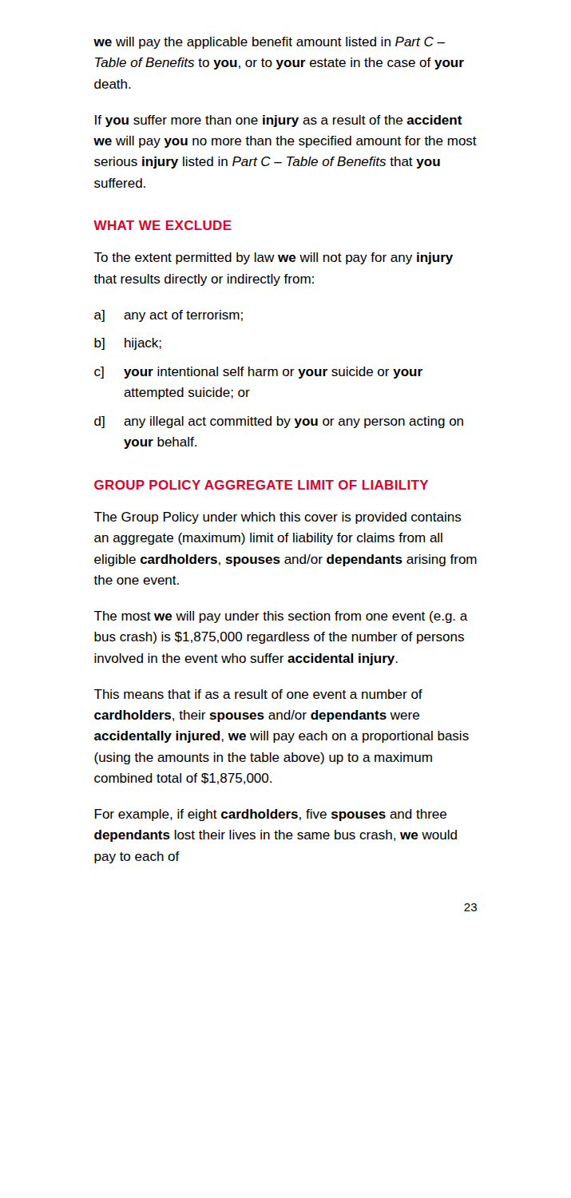we will pay the applicable benefit amount listed in Part C – Table of Benefits to you, or to your estate in the case of your death.
If you suffer more than one injury as a result of the accident we will pay you no more than the specified amount for the most serious injury listed in Part C – Table of Benefits that you suffered.
What we exclude
To the extent permitted by law we will not pay for any injury that results directly or indirectly from:
a] any act of terrorism;
b] hijack;
c] your intentional self harm or your suicide or your attempted suicide; or
d] any illegal act committed by you or any person acting on your behalf.
Group policy aggregate limit of liability
The Group Policy under which this cover is provided contains an aggregate (maximum) limit of liability for claims from all eligible cardholders, spouses and/or dependants arising from the one event.
The most we will pay under this section from one event (e.g. a bus crash) is $1,875,000 regardless of the number of persons involved in the event who suffer accidental injury.
This means that if as a result of one event a number of cardholders, their spouses and/or dependants were accidentally injured, we will pay each on a proportional basis (using the amounts in the table above) up to a maximum combined total of $1,875,000.
For example, if eight cardholders, five spouses and three dependants lost their lives in the same bus crash, we would pay to each of
23